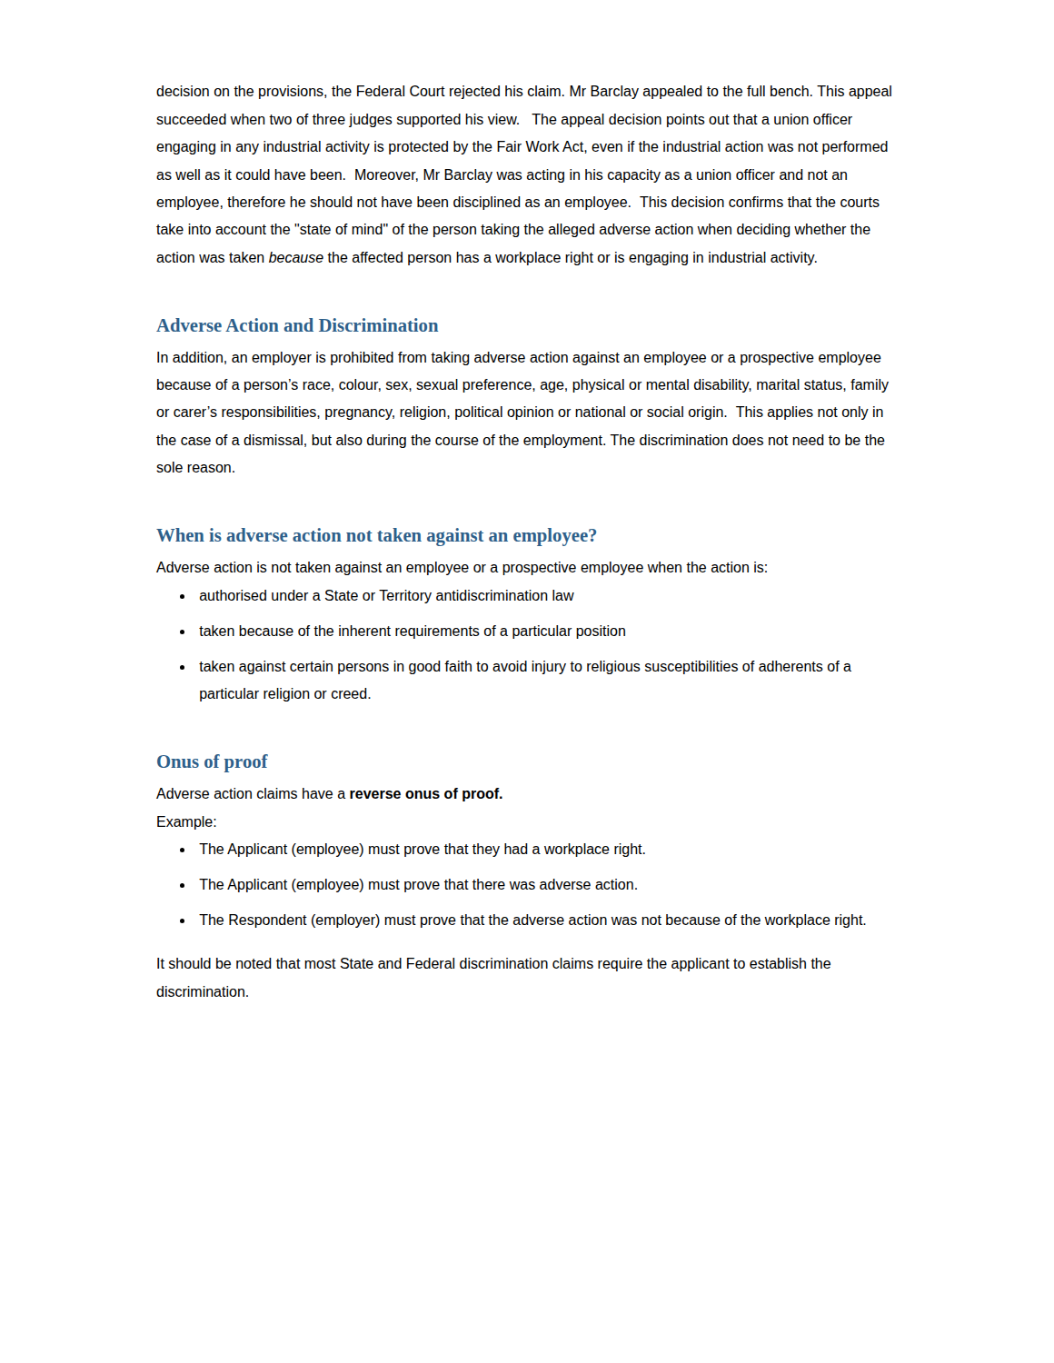decision on the provisions, the Federal Court rejected his claim. Mr Barclay appealed to the full bench. This appeal succeeded when two of three judges supported his view. The appeal decision points out that a union officer engaging in any industrial activity is protected by the Fair Work Act, even if the industrial action was not performed as well as it could have been. Moreover, Mr Barclay was acting in his capacity as a union officer and not an employee, therefore he should not have been disciplined as an employee. This decision confirms that the courts take into account the "state of mind" of the person taking the alleged adverse action when deciding whether the action was taken because the affected person has a workplace right or is engaging in industrial activity.
Adverse Action and Discrimination
In addition, an employer is prohibited from taking adverse action against an employee or a prospective employee because of a person’s race, colour, sex, sexual preference, age, physical or mental disability, marital status, family or carer’s responsibilities, pregnancy, religion, political opinion or national or social origin. This applies not only in the case of a dismissal, but also during the course of the employment. The discrimination does not need to be the sole reason.
When is adverse action not taken against an employee?
Adverse action is not taken against an employee or a prospective employee when the action is:
authorised under a State or Territory antidiscrimination law
taken because of the inherent requirements of a particular position
taken against certain persons in good faith to avoid injury to religious susceptibilities of adherents of a particular religion or creed.
Onus of proof
Adverse action claims have a reverse onus of proof.
Example:
The Applicant (employee) must prove that they had a workplace right.
The Applicant (employee) must prove that there was adverse action.
The Respondent (employer) must prove that the adverse action was not because of the workplace right.
It should be noted that most State and Federal discrimination claims require the applicant to establish the discrimination.